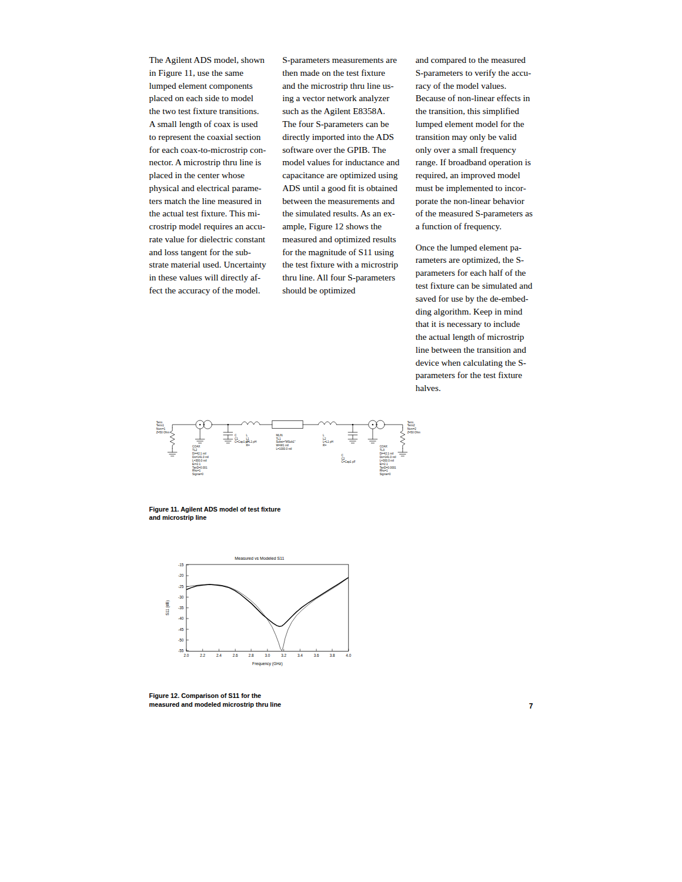The Agilent ADS model, shown in Figure 11, use the same lumped element components placed on each side to model the two test fixture transitions. A small length of coax is used to represent the coaxial section for each coax-to-microstrip connector. A microstrip thru line is placed in the center whose physical and electrical parameters match the line measured in the actual test fixture. This microstrip model requires an accurate value for dielectric constant and loss tangent for the substrate material used. Uncertainty in these values will directly affect the accuracy of the model.
S-parameters measurements are then made on the test fixture and the microstrip thru line using a vector network analyzer such as the Agilent E8358A. The four S-parameters can be directly imported into the ADS software over the GPIB. The model values for inductance and capacitance are optimized using ADS until a good fit is obtained between the measurements and the simulated results. As an example, Figure 12 shows the measured and optimized results for the magnitude of S11 using the test fixture with a microstrip thru line. All four S-parameters should be optimized
and compared to the measured S-parameters to verify the accuracy of the model values. Because of non-linear effects in the transition, this simplified lumped element model for the transition may only be valid only over a small frequency range. If broadband operation is required, an improved model must be implemented to incorporate the non-linear behavior of the measured S-parameters as a function of frequency.
Once the lumped element parameters are optimized, the S-parameters for each half of the test fixture can be simulated and saved for use by the de-embedding algorithm. Keep in mind that it is necessary to include the actual length of microstrip line between the transition and device when calculating the S-parameters for the test fixture halves.
Term Term1 Num=1 Z=50 Ohm COAX TL2 Di=42.1 mil Do=141.0 mil L=300.0 mil Er=2.1 TanD=0.001 Rho=1 Sigma=0 C C1 C=Cap1 pF L L1 L=L1 pH R= MLIN TL1 Subst="MSub1" W=W1 mil L=1000.0 mil L L2 L=L1 pH R= C C2 C=Cap1 pF COAX TL3 Di=42.1 mil Do=141.0 mil L=300.0 mil Er=2.1 TanD=0.0001 Rho=1 Sigma=0 Term Term2 Num=2 Z=50 Ohm
Figure 11. Agilent ADS model of test fixture
and microstrip line
Measured vs Modeled S11 -15 -20 -25 -30 -35 -40 -45 -50 -55 2.0 2.2 2.4 2.6 2.8 3.0 3.2 3.4 3.6 3.8 4.0 Frequency (GHz) S11 (dB)
Figure 12. Comparison of S11 for the
measured and modeled microstrip thru line
7